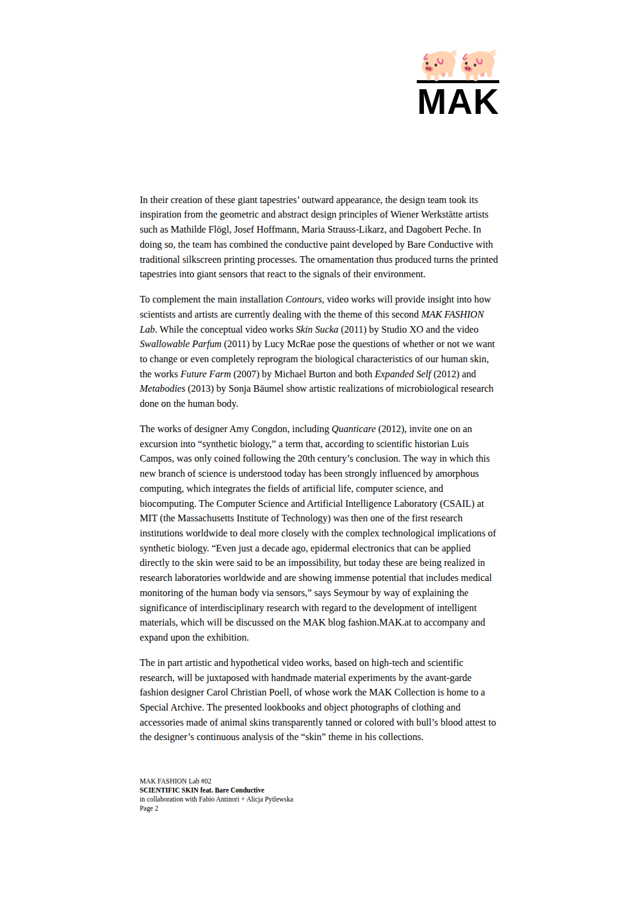🐖🐖
MAK
In their creation of these giant tapestries’ outward appearance, the design team took its inspiration from the geometric and abstract design principles of Wiener Werkstätte artists such as Mathilde Flögl, Josef Hoffmann, Maria Strauss-Likarz, and Dagobert Peche. In doing so, the team has combined the conductive paint developed by Bare Conductive with traditional silkscreen printing processes. The ornamentation thus produced turns the printed tapestries into giant sensors that react to the signals of their environment.
To complement the main installation Contours, video works will provide insight into how scientists and artists are currently dealing with the theme of this second MAK FASHION Lab. While the conceptual video works Skin Sucka (2011) by Studio XO and the video Swallowable Parfum (2011) by Lucy McRae pose the questions of whether or not we want to change or even completely reprogram the biological characteristics of our human skin, the works Future Farm (2007) by Michael Burton and both Expanded Self (2012) and Metabodies (2013) by Sonja Bäumel show artistic realizations of microbiological research done on the human body.
The works of designer Amy Congdon, including Quanticare (2012), invite one on an excursion into “synthetic biology,” a term that, according to scientific historian Luis Campos, was only coined following the 20th century’s conclusion. The way in which this new branch of science is understood today has been strongly influenced by amorphous computing, which integrates the fields of artificial life, computer science, and biocomputing. The Computer Science and Artificial Intelligence Laboratory (CSAIL) at MIT (the Massachusetts Institute of Technology) was then one of the first research institutions worldwide to deal more closely with the complex technological implications of synthetic biology. “Even just a decade ago, epidermal electronics that can be applied directly to the skin were said to be an impossibility, but today these are being realized in research laboratories worldwide and are showing immense potential that includes medical monitoring of the human body via sensors,” says Seymour by way of explaining the significance of interdisciplinary research with regard to the development of intelligent materials, which will be discussed on the MAK blog fashion.MAK.at to accompany and expand upon the exhibition.
The in part artistic and hypothetical video works, based on high-tech and scientific research, will be juxtaposed with handmade material experiments by the avant-garde fashion designer Carol Christian Poell, of whose work the MAK Collection is home to a Special Archive. The presented lookbooks and object photographs of clothing and accessories made of animal skins transparently tanned or colored with bull’s blood attest to the designer’s continuous analysis of the “skin” theme in his collections.
MAK FASHION Lab #02
SCIENTIFIC SKIN feat. Bare Conductive
in collaboration with Fabio Antinori + Alicja Pytlewska
Page 2